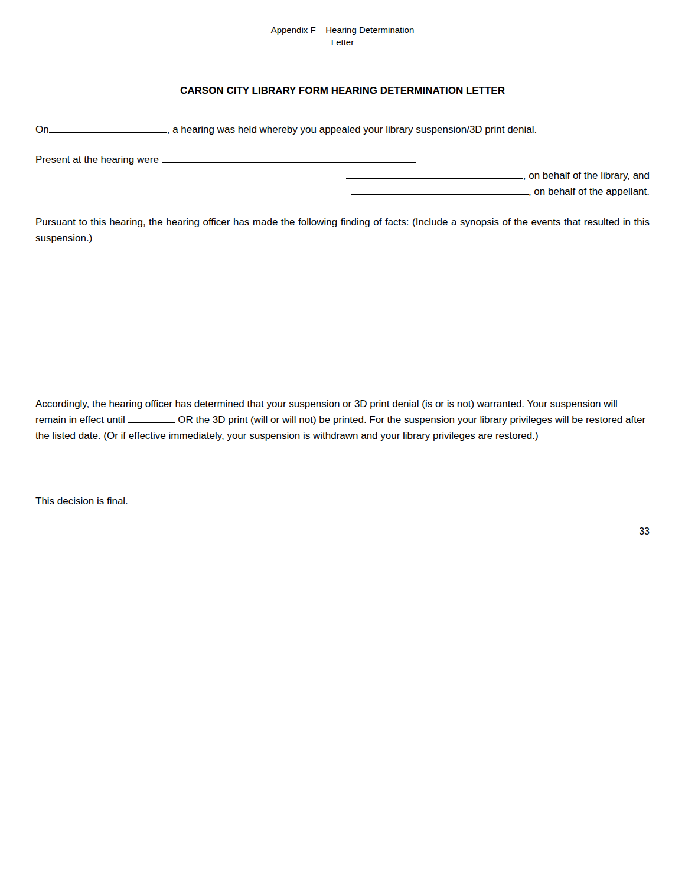Appendix F – Hearing Determination
Letter
CARSON CITY LIBRARY FORM HEARING DETERMINATION LETTER
On , a hearing was held whereby you appealed your library suspension/3D print denial.
Present at the hearing were
, on behalf of the library, and
, on behalf of the appellant.
Pursuant to this hearing, the hearing officer has made the following finding of facts: (Include a synopsis of the events that resulted in this suspension.)
Accordingly, the hearing officer has determined that your suspension or 3D print denial (is or is not) warranted. Your suspension will remain in effect until OR the 3D print (will or will not) be printed. For the suspension your library privileges will be restored after the listed date. (Or if effective immediately, your suspension is withdrawn and your library privileges are restored.)
This decision is final.
33